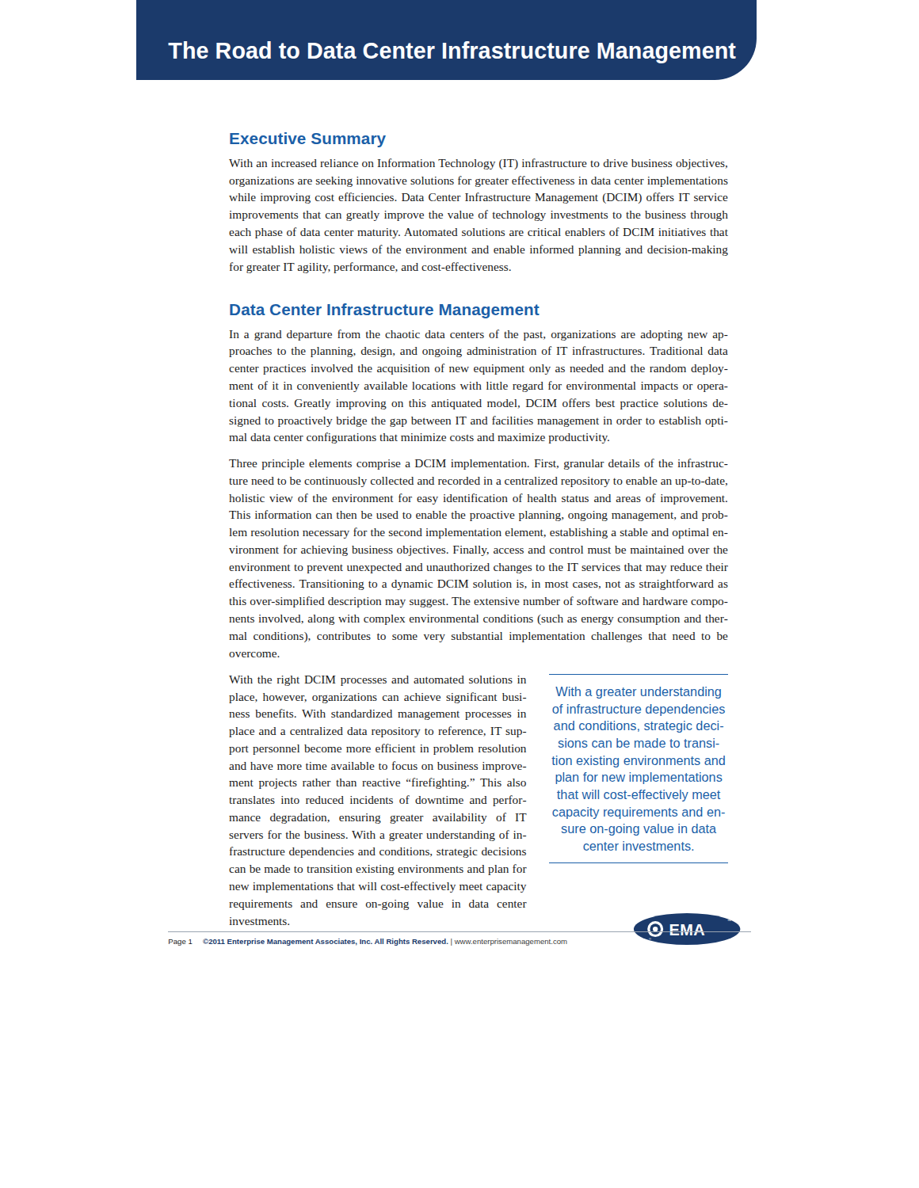The Road to Data Center Infrastructure Management
Executive Summary
With an increased reliance on Information Technology (IT) infrastructure to drive business objectives, organizations are seeking innovative solutions for greater effectiveness in data center implementations while improving cost efficiencies. Data Center Infrastructure Management (DCIM) offers IT service improvements that can greatly improve the value of technology investments to the business through each phase of data center maturity. Automated solutions are critical enablers of DCIM initiatives that will establish holistic views of the environment and enable informed planning and decision-making for greater IT agility, performance, and cost-effectiveness.
Data Center Infrastructure Management
In a grand departure from the chaotic data centers of the past, organizations are adopting new approaches to the planning, design, and ongoing administration of IT infrastructures. Traditional data center practices involved the acquisition of new equipment only as needed and the random deployment of it in conveniently available locations with little regard for environmental impacts or operational costs. Greatly improving on this antiquated model, DCIM offers best practice solutions designed to proactively bridge the gap between IT and facilities management in order to establish optimal data center configurations that minimize costs and maximize productivity.
Three principle elements comprise a DCIM implementation. First, granular details of the infrastructure need to be continuously collected and recorded in a centralized repository to enable an up-to-date, holistic view of the environment for easy identification of health status and areas of improvement. This information can then be used to enable the proactive planning, ongoing management, and problem resolution necessary for the second implementation element, establishing a stable and optimal environment for achieving business objectives. Finally, access and control must be maintained over the environment to prevent unexpected and unauthorized changes to the IT services that may reduce their effectiveness. Transitioning to a dynamic DCIM solution is, in most cases, not as straightforward as this over-simplified description may suggest. The extensive number of software and hardware components involved, along with complex environmental conditions (such as energy consumption and thermal conditions), contributes to some very substantial implementation challenges that need to be overcome.
With the right DCIM processes and automated solutions in place, however, organizations can achieve significant business benefits. With standardized management processes in place and a centralized data repository to reference, IT support personnel become more efficient in problem resolution and have more time available to focus on business improvement projects rather than reactive “firefighting.” This also translates into reduced incidents of downtime and performance degradation, ensuring greater availability of IT servers for the business. With a greater understanding of infrastructure dependencies and conditions, strategic decisions can be made to transition existing environments and plan for new implementations that will cost-effectively meet capacity requirements and ensure on-going value in data center investments.
With a greater understanding of infrastructure dependencies and conditions, strategic decisions can be made to transition existing environments and plan for new implementations that will cost-effectively meet capacity requirements and ensure on-going value in data center investments.
EMA ™ ®
Page 1 ©2011 Enterprise Management Associates, Inc. All Rights Reserved. | www.enterprisemanagement.com